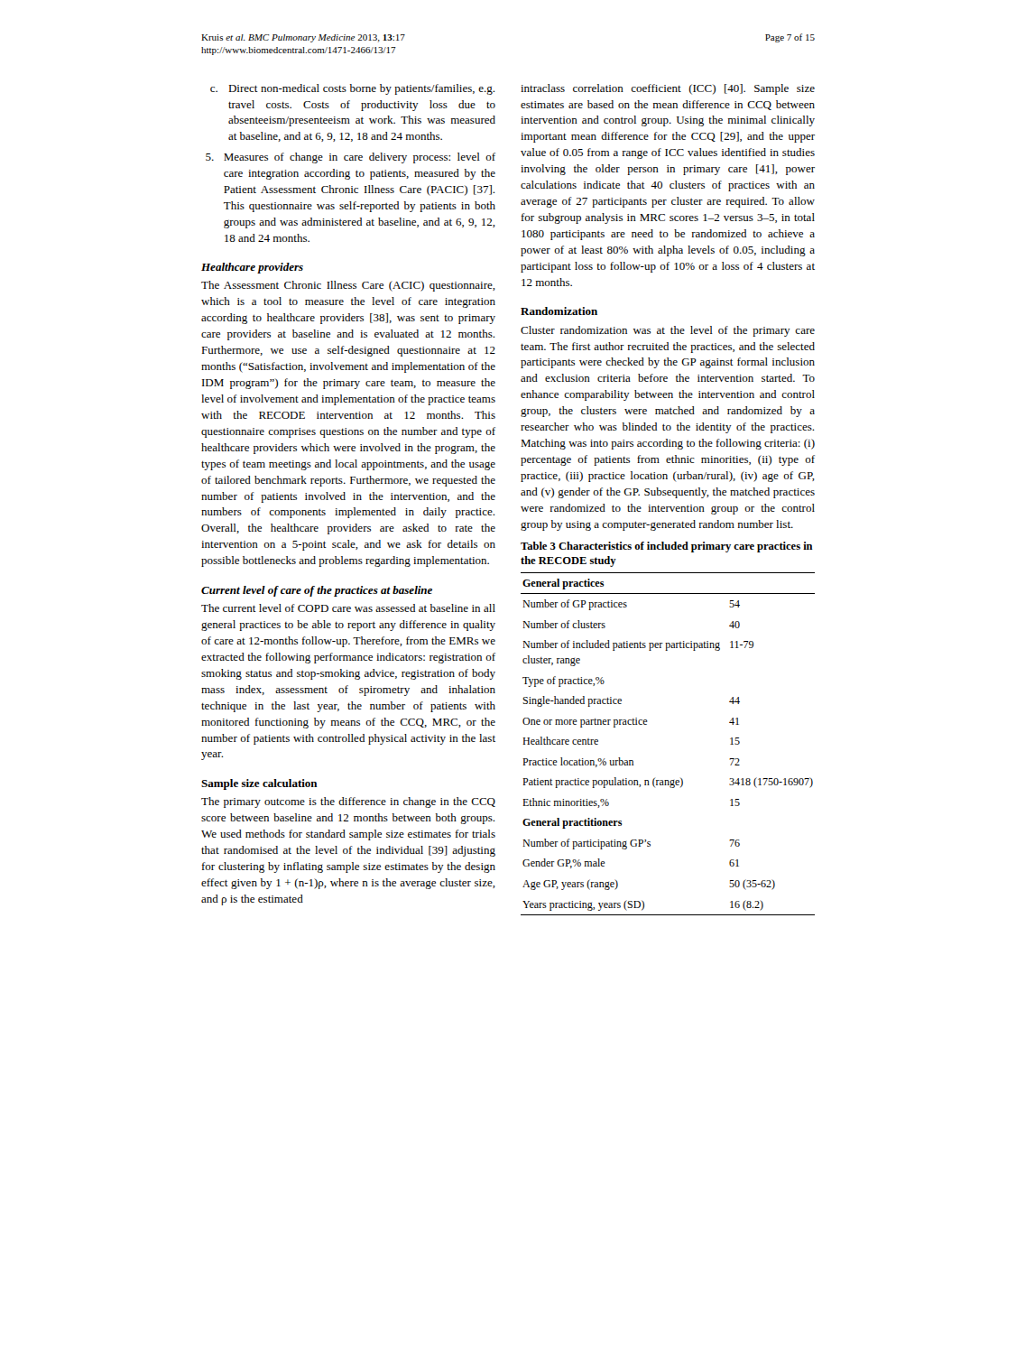Kruis et al. BMC Pulmonary Medicine 2013, 13:17
http://www.biomedcentral.com/1471-2466/13/17
Page 7 of 15
c. Direct non-medical costs borne by patients/families, e.g. travel costs. Costs of productivity loss due to absenteeism/presenteeism at work. This was measured at baseline, and at 6, 9, 12, 18 and 24 months.
5. Measures of change in care delivery process: level of care integration according to patients, measured by the Patient Assessment Chronic Illness Care (PACIC) [37]. This questionnaire was self-reported by patients in both groups and was administered at baseline, and at 6, 9, 12, 18 and 24 months.
Healthcare providers
The Assessment Chronic Illness Care (ACIC) questionnaire, which is a tool to measure the level of care integration according to healthcare providers [38], was sent to primary care providers at baseline and is evaluated at 12 months. Furthermore, we use a self-designed questionnaire at 12 months (“Satisfaction, involvement and implementation of the IDM program”) for the primary care team, to measure the level of involvement and implementation of the practice teams with the RECODE intervention at 12 months. This questionnaire comprises questions on the number and type of healthcare providers which were involved in the program, the types of team meetings and local appointments, and the usage of tailored benchmark reports. Furthermore, we requested the number of patients involved in the intervention, and the numbers of components implemented in daily practice. Overall, the healthcare providers are asked to rate the intervention on a 5-point scale, and we ask for details on possible bottlenecks and problems regarding implementation.
Current level of care of the practices at baseline
The current level of COPD care was assessed at baseline in all general practices to be able to report any difference in quality of care at 12-months follow-up. Therefore, from the EMRs we extracted the following performance indicators: registration of smoking status and stop-smoking advice, registration of body mass index, assessment of spirometry and inhalation technique in the last year, the number of patients with monitored functioning by means of the CCQ, MRC, or the number of patients with controlled physical activity in the last year.
Sample size calculation
The primary outcome is the difference in change in the CCQ score between baseline and 12 months between both groups. We used methods for standard sample size estimates for trials that randomised at the level of the individual [39] adjusting for clustering by inflating sample size estimates by the design effect given by 1 + (n-1)ρ, where n is the average cluster size, and ρ is the estimated
intraclass correlation coefficient (ICC) [40]. Sample size estimates are based on the mean difference in CCQ between intervention and control group. Using the minimal clinically important mean difference for the CCQ [29], and the upper value of 0.05 from a range of ICC values identified in studies involving the older person in primary care [41], power calculations indicate that 40 clusters of practices with an average of 27 participants per cluster are required. To allow for subgroup analysis in MRC scores 1–2 versus 3–5, in total 1080 participants are need to be randomized to achieve a power of at least 80% with alpha levels of 0.05, including a participant loss to follow-up of 10% or a loss of 4 clusters at 12 months.
Randomization
Cluster randomization was at the level of the primary care team. The first author recruited the practices, and the selected participants were checked by the GP against formal inclusion and exclusion criteria before the intervention started. To enhance comparability between the intervention and control group, the clusters were matched and randomized by a researcher who was blinded to the identity of the practices. Matching was into pairs according to the following criteria: (i) percentage of patients from ethnic minorities, (ii) type of practice, (iii) practice location (urban/rural), (iv) age of GP, and (v) gender of the GP. Subsequently, the matched practices were randomized to the intervention group or the control group by using a computer-generated random number list.
Table 3 Characteristics of included primary care practices in the RECODE study
| General practices |
| --- |
| Number of GP practices | 54 |
| Number of clusters | 40 |
| Number of included patients per participating cluster, range | 11-79 |
| Type of practice,% | |
| Single-handed practice | 44 |
| One or more partner practice | 41 |
| Healthcare centre | 15 |
| Practice location,% urban | 72 |
| Patient practice population, n (range) | 3418 (1750-16907) |
| Ethnic minorities,% | 15 |
| General practitioners |
| Number of participating GP’s | 76 |
| Gender GP,% male | 61 |
| Age GP, years (range) | 50 (35-62) |
| Years practicing, years (SD) | 16 (8.2) |